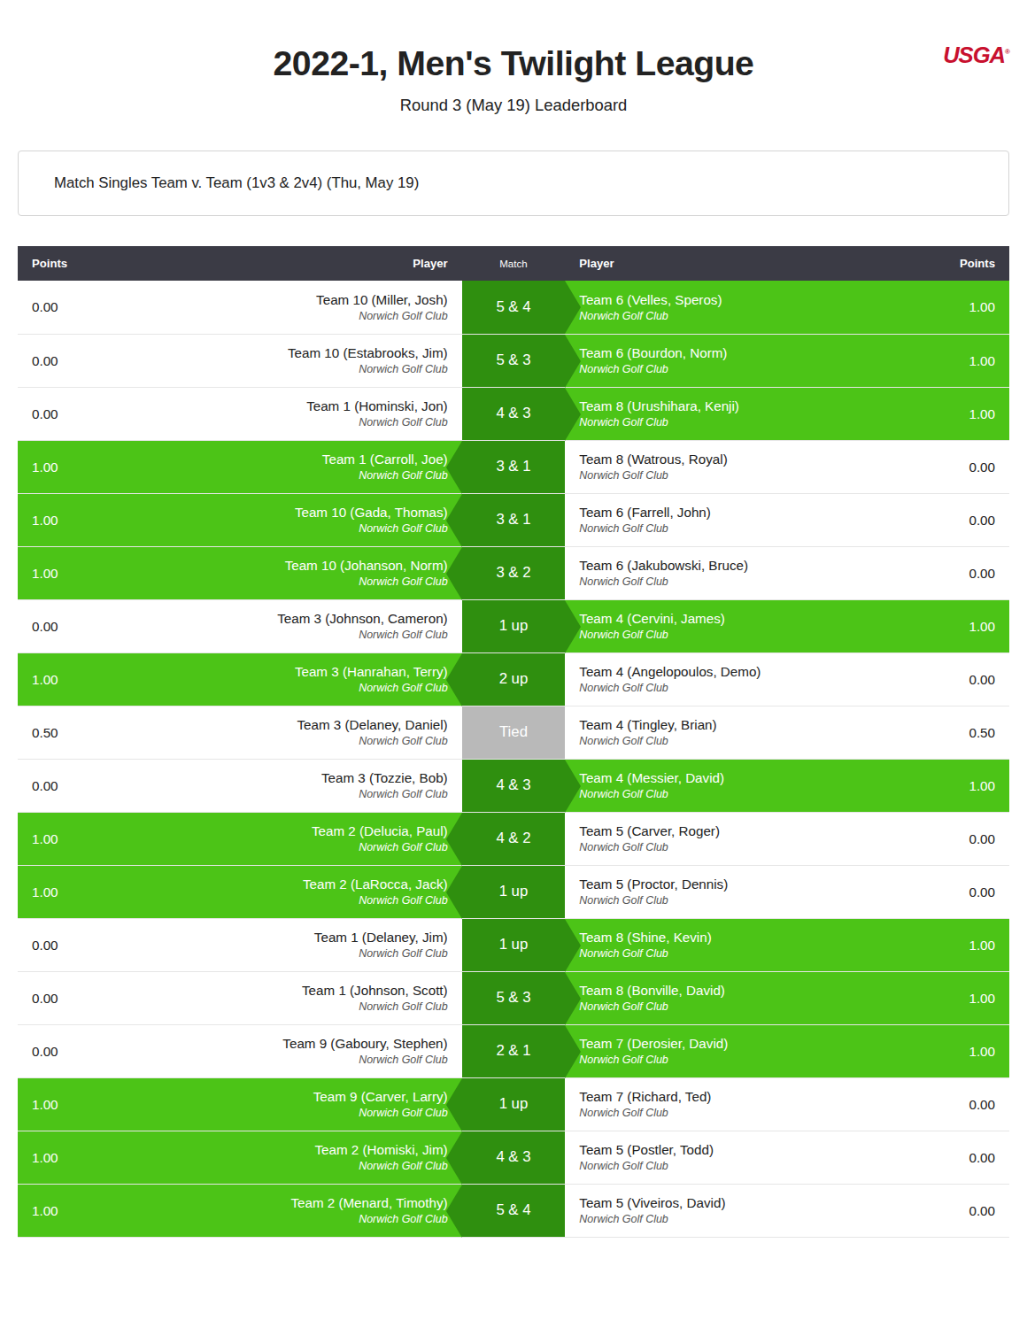USGA®
2022-1, Men's Twilight League
Round 3 (May 19) Leaderboard
Match Singles Team v. Team (1v3 & 2v4) (Thu, May 19)
| Points | Player | Match | Player | Points |
| --- | --- | --- | --- | --- |
| 0.00 | Team 10 (Miller, Josh) Norwich Golf Club | 5 & 4 | Team 6 (Velles, Speros) Norwich Golf Club | 1.00 |
| 0.00 | Team 10 (Estabrooks, Jim) Norwich Golf Club | 5 & 3 | Team 6 (Bourdon, Norm) Norwich Golf Club | 1.00 |
| 0.00 | Team 1 (Hominski, Jon) Norwich Golf Club | 4 & 3 | Team 8 (Urushihara, Kenji) Norwich Golf Club | 1.00 |
| 1.00 | Team 1 (Carroll, Joe) Norwich Golf Club | 3 & 1 | Team 8 (Watrous, Royal) Norwich Golf Club | 0.00 |
| 1.00 | Team 10 (Gada, Thomas) Norwich Golf Club | 3 & 1 | Team 6 (Farrell, John) Norwich Golf Club | 0.00 |
| 1.00 | Team 10 (Johanson, Norm) Norwich Golf Club | 3 & 2 | Team 6 (Jakubowski, Bruce) Norwich Golf Club | 0.00 |
| 0.00 | Team 3 (Johnson, Cameron) Norwich Golf Club | 1 up | Team 4 (Cervini, James) Norwich Golf Club | 1.00 |
| 1.00 | Team 3 (Hanrahan, Terry) Norwich Golf Club | 2 up | Team 4 (Angelopoulos, Demo) Norwich Golf Club | 0.00 |
| 0.50 | Team 3 (Delaney, Daniel) Norwich Golf Club | Tied | Team 4 (Tingley, Brian) Norwich Golf Club | 0.50 |
| 0.00 | Team 3 (Tozzie, Bob) Norwich Golf Club | 4 & 3 | Team 4 (Messier, David) Norwich Golf Club | 1.00 |
| 1.00 | Team 2 (Delucia, Paul) Norwich Golf Club | 4 & 2 | Team 5 (Carver, Roger) Norwich Golf Club | 0.00 |
| 1.00 | Team 2 (LaRocca, Jack) Norwich Golf Club | 1 up | Team 5 (Proctor, Dennis) Norwich Golf Club | 0.00 |
| 0.00 | Team 1 (Delaney, Jim) Norwich Golf Club | 1 up | Team 8 (Shine, Kevin) Norwich Golf Club | 1.00 |
| 0.00 | Team 1 (Johnson, Scott) Norwich Golf Club | 5 & 3 | Team 8 (Bonville, David) Norwich Golf Club | 1.00 |
| 0.00 | Team 9 (Gaboury, Stephen) Norwich Golf Club | 2 & 1 | Team 7 (Derosier, David) Norwich Golf Club | 1.00 |
| 1.00 | Team 9 (Carver, Larry) Norwich Golf Club | 1 up | Team 7 (Richard, Ted) Norwich Golf Club | 0.00 |
| 1.00 | Team 2 (Homiski, Jim) Norwich Golf Club | 4 & 3 | Team 5 (Postler, Todd) Norwich Golf Club | 0.00 |
| 1.00 | Team 2 (Menard, Timothy) Norwich Golf Club | 5 & 4 | Team 5 (Viveiros, David) Norwich Golf Club | 0.00 |